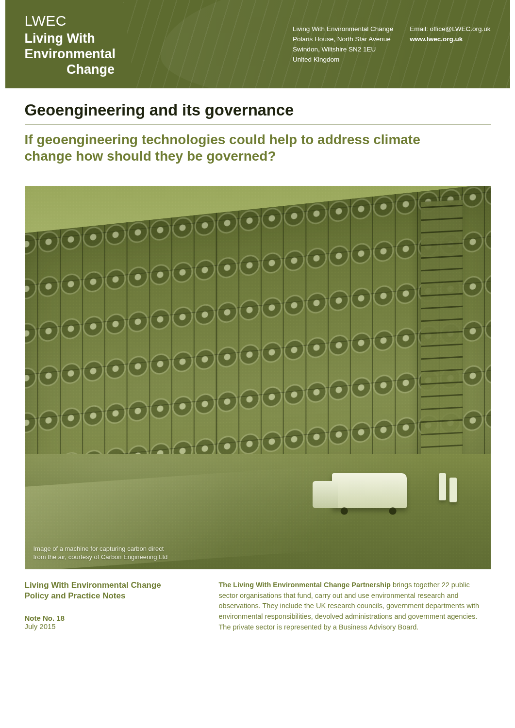LWEC
Living With Environmental Change
Living With Environmental Change
Polaris House, North Star Avenue
Swindon, Wiltshire SN2 1EU
United Kingdom
Email: office@LWEC.org.uk
www.lwec.org.uk
Geoengineering and its governance
If geoengineering technologies could help to address climate change how should they be governed?
Image of a machine for capturing carbon direct
from the air, courtesy of Carbon Engineering Ltd
Living With Environmental Change
Policy and Practice Notes
Note No. 18
July 2015
The Living With Environmental Change Partnership brings together 22 public sector organisations that fund, carry out and use environmental research and observations. They include the UK research councils, government departments with environmental responsibilities, devolved administrations and government agencies. The private sector is represented by a Business Advisory Board.